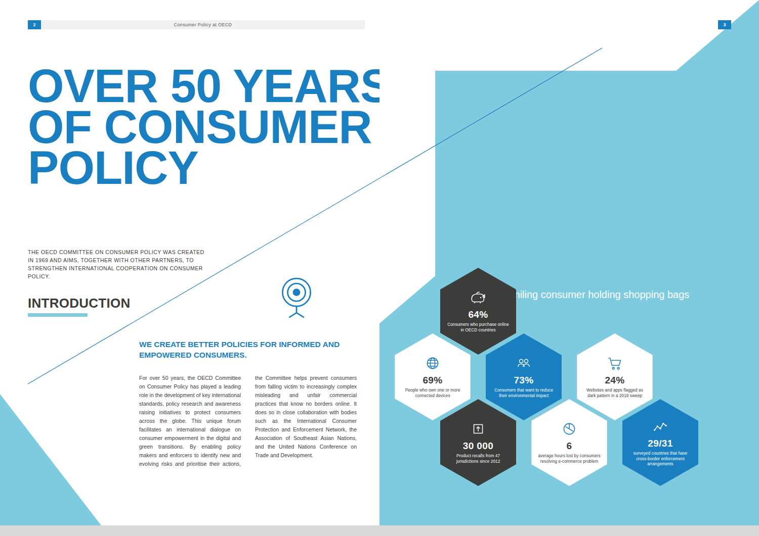2
Consumer Policy at OECD
Over 50 years
of consumer
policy
The OECD Committee on Consumer Policy was created in 1969 and aims, together with other partners, to strengthen international cooperation on consumer policy.
Introduction
We create better policies for informed and empowered consumers.
For over 50 years, the OECD Committee on Consumer Policy has played a leading role in the development of key international standards, policy research and awareness raising initiatives to protect consumers across the globe. This unique forum facilitates an international dialogue on consumer empowerment in the digital and green transitions. By enabling policy makers and enforcers to identify new and evolving risks and prioritise their actions, the Committee helps prevent consumers from falling victim to increasingly complex misleading and unfair commercial practices that know no borders online. It does so in close collaboration with bodies such as the International Consumer Protection and Enforcement Network, the Association of Southeast Asian Nations, and the United Nations Conference on Trade and Development.
3
Consumer Policy at OECD
64%
Consumers who purchase online in OECD countries
69%
People who own one or more connected devices
73%
Consumers that want to reduce their environmental impact
24%
Websites and apps flagged as dark pattern in a 2019 sweep
30 000
Product recalls from 47 jurisdictions since 2012
6
average hours lost by consumers resolving e-commerce problem
29/31
surveyed countries that have cross-border enforcement arrangements